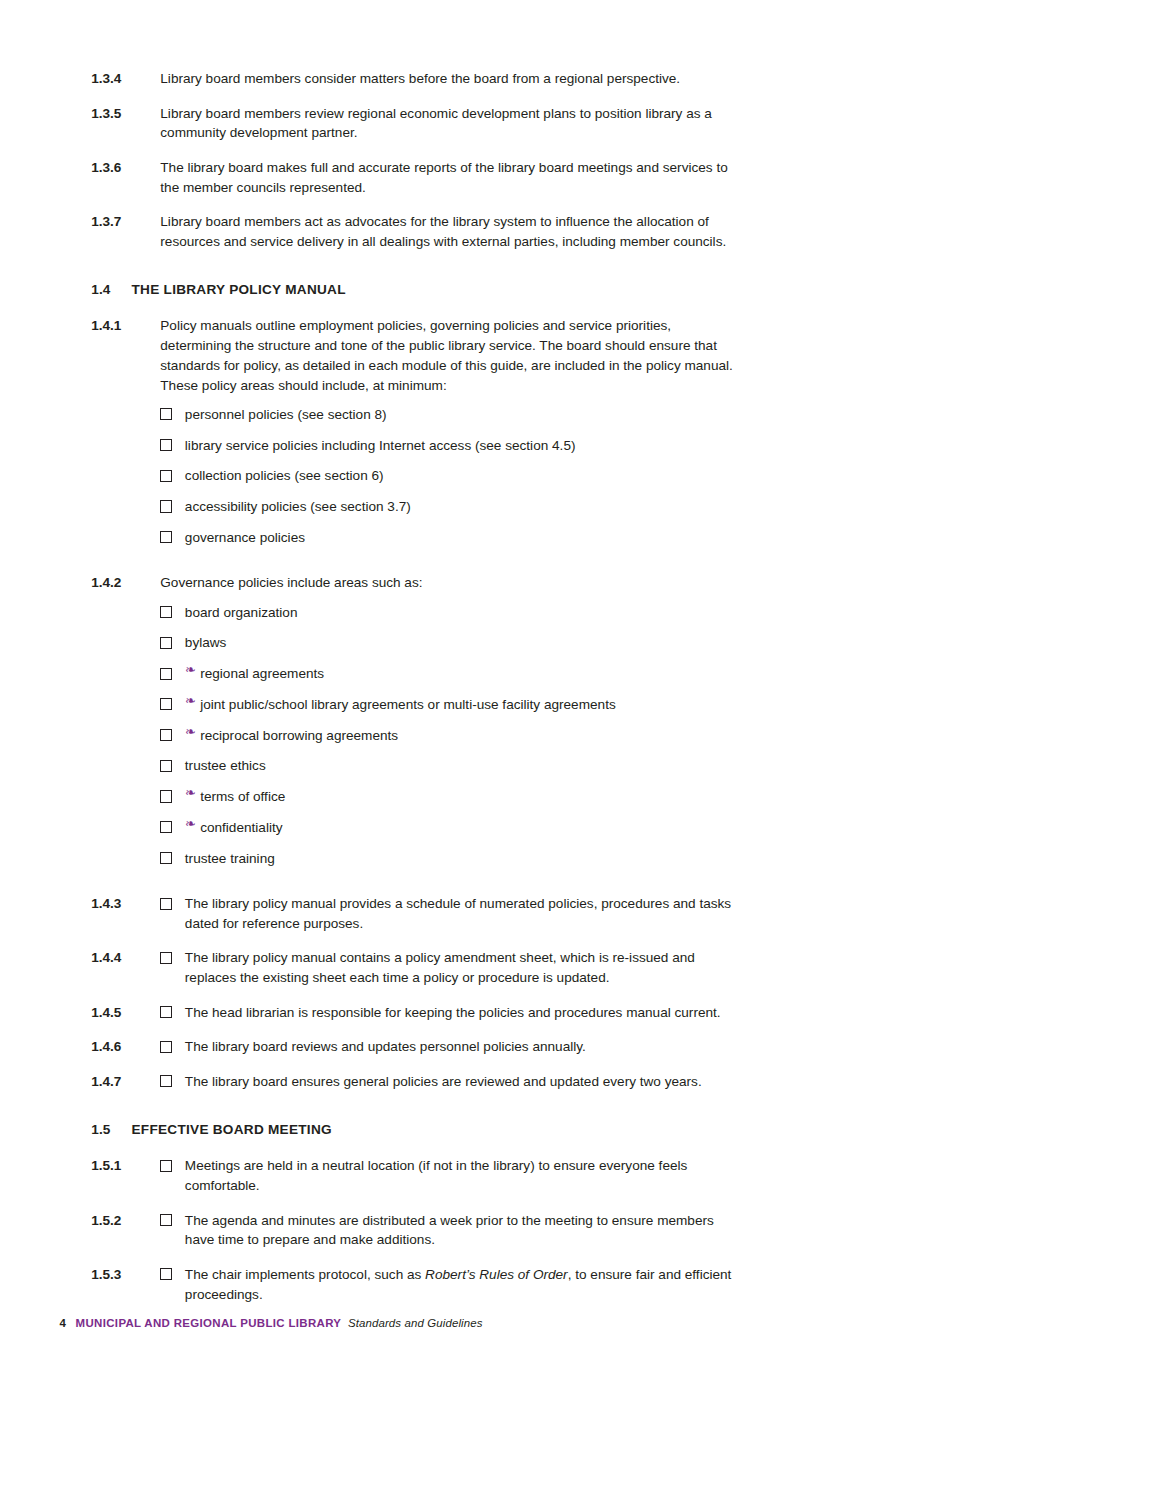1.3.4
Library board members consider matters before the board from a regional perspective.
1.3.5
Library board members review regional economic development plans to position library as a community development partner.
1.3.6
The library board makes full and accurate reports of the library board meetings and services to the member councils represented.
1.3.7
Library board members act as advocates for the library system to influence the allocation of resources and service delivery in all dealings with external parties, including member councils.
1.4
The Library Policy Manual
1.4.1
Policy manuals outline employment policies, governing policies and service priorities, determining the structure and tone of the public library service. The board should ensure that standards for policy, as detailed in each module of this guide, are included in the policy manual. These policy areas should include, at minimum:
personnel policies (see section 8)
library service policies including Internet access (see section 4.5)
collection policies (see section 6)
accessibility policies (see section 3.7)
governance policies
1.4.2
Governance policies include areas such as:
board organization
bylaws
❧regional agreements
❧joint public/school library agreements or multi-use facility agreements
❧reciprocal borrowing agreements
trustee ethics
❧terms of office
❧confidentiality
trustee training
1.4.3
The library policy manual provides a schedule of numerated policies, procedures and tasks dated for reference purposes.
1.4.4
The library policy manual contains a policy amendment sheet, which is re-issued and replaces the existing sheet each time a policy or procedure is updated.
1.4.5
The head librarian is responsible for keeping the policies and procedures manual current.
1.4.6
The library board reviews and updates personnel policies annually.
1.4.7
The library board ensures general policies are reviewed and updated every two years.
1.5
Effective Board Meeting
1.5.1
Meetings are held in a neutral location (if not in the library) to ensure everyone feels comfortable.
1.5.2
The agenda and minutes are distributed a week prior to the meeting to ensure members have time to prepare and make additions.
1.5.3
The chair implements protocol, such as Robert’s Rules of Order, to ensure fair and efficient proceedings.
4 MUNICIPAL AND REGIONAL PUBLIC LIBRARY Standards and Guidelines